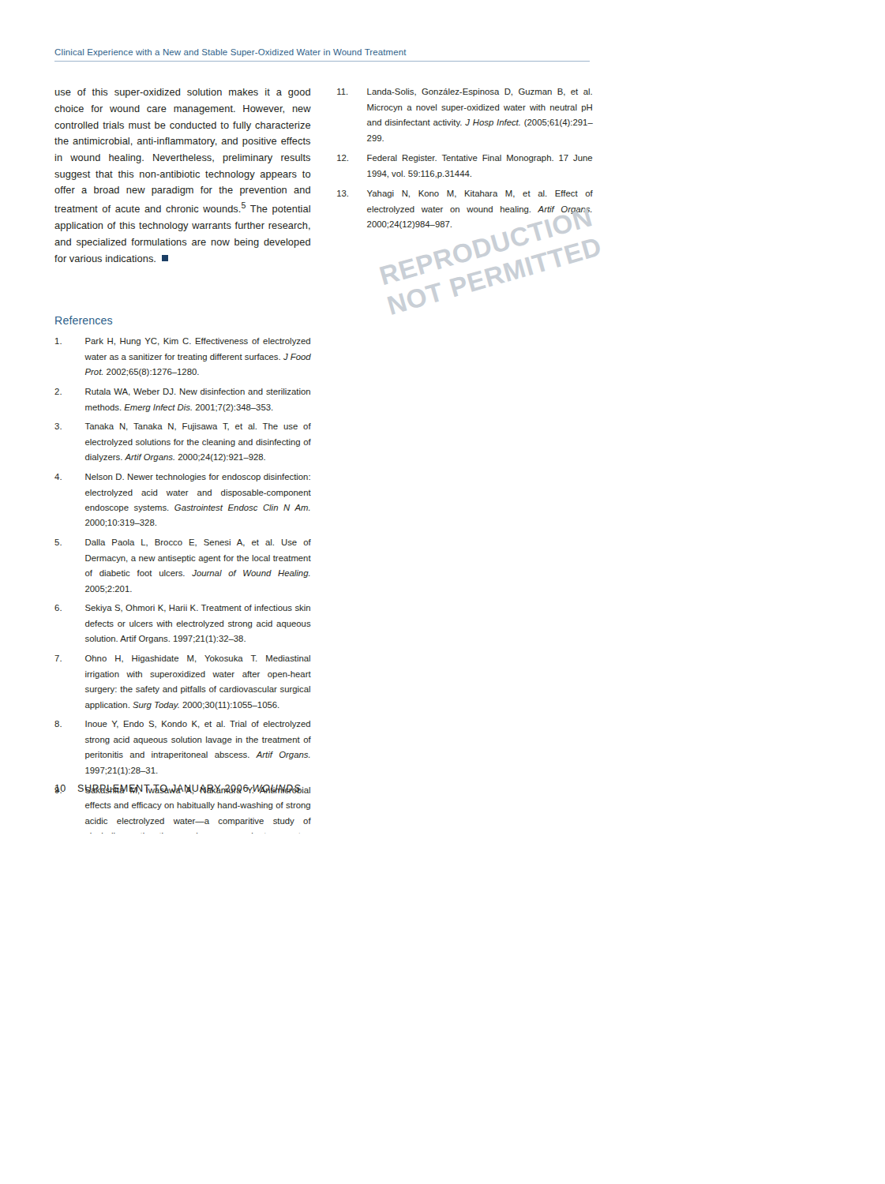Clinical Experience with a New and Stable Super-Oxidized Water in Wound Treatment
use of this super-oxidized solution makes it a good choice for wound care management. However, new controlled trials must be conducted to fully characterize the antimicrobial, anti-inflammatory, and positive effects in wound healing. Nevertheless, preliminary results suggest that this non-antibiotic technology appears to offer a broad new paradigm for the prevention and treatment of acute and chronic wounds.5 The potential application of this technology warrants further research, and specialized formulations are now being developed for various indications.
References
Park H, Hung YC, Kim C. Effectiveness of electrolyzed water as a sanitizer for treating different surfaces. J Food Prot. 2002;65(8):1276–1280.
Rutala WA, Weber DJ. New disinfection and sterilization methods. Emerg Infect Dis. 2001;7(2):348–353.
Tanaka N, Tanaka N, Fujisawa T, et al. The use of electrolyzed solutions for the cleaning and disinfecting of dialyzers. Artif Organs. 2000;24(12):921–928.
Nelson D. Newer technologies for endoscop disinfection: electrolyzed acid water and disposable-component endoscope systems. Gastrointest Endosc Clin N Am. 2000;10:319–328.
Dalla Paola L, Brocco E, Senesi A, et al. Use of Dermacyn, a new antiseptic agent for the local treatment of diabetic foot ulcers. Journal of Wound Healing. 2005;2:201.
Sekiya S, Ohmori K, Harii K. Treatment of infectious skin defects or ulcers with electrolyzed strong acid aqueous solution. Artif Organs. 1997;21(1):32–38.
Ohno H, Higashidate M, Yokosuka T. Mediastinal irrigation with superoxidized water after open-heart surgery: the safety and pitfalls of cardiovascular surgical application. Surg Today. 2000;30(11):1055–1056.
Inoue Y, Endo S, Kondo K, et al. Trial of electrolyzed strong acid aqueous solution lavage in the treatment of peritonitis and intraperitoneal abscess. Artif Organs. 1997;21(1):28–31.
Sakashita M, Iwasawa A, Nakamura Y. Antimicrobial effects and efficacy on habitually hand-washing of strong acidic electrolyzed water—a comparitive study of alcoholic antiseptics and soap and tap water. Kansenshogaku Zasshi. 2002;76(5):373–377.
Martinez-Munive A, Menedez-Skertchly A, Toiber M, et al. Super-oxidized water (Microcyn 60) for mesh hernioplasty in grossly contaminated fields: an experimental study. SE 163. Presented at the American College of Surgeons 91st Annual Clinical Congress in San Francisco, California, October 16–20, 2005.
Landa-Solis, González-Espinosa D, Guzman B, et al. Microcyn a novel super-oxidized water with neutral pH and disinfectant activity. J Hosp Infect. (2005;61(4):291–299.
Federal Register. Tentative Final Monograph. 17 June 1994, vol. 59:116,p.31444.
Yahagi N, Kono M, Kitahara M, et al. Effect of electrolyzed water on wound healing. Artif Organs. 2000;24(12)984–987.
REPRODUCTION
NOT PERMITTED
10 SUPPLEMENT TO JANUARY 2006 WOUNDS